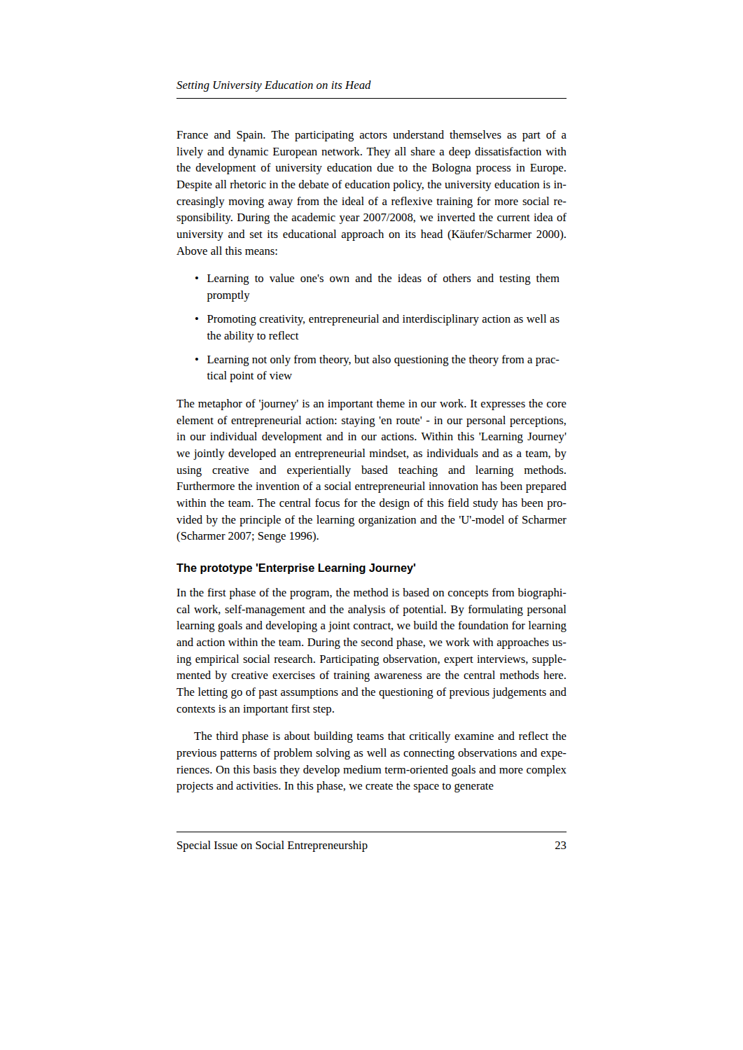Setting University Education on its Head
France and Spain. The participating actors understand themselves as part of a lively and dynamic European network. They all share a deep dissatisfaction with the development of university education due to the Bologna process in Europe. Despite all rhetoric in the debate of education policy, the university education is increasingly moving away from the ideal of a reflexive training for more social responsibility. During the academic year 2007/2008, we inverted the current idea of university and set its educational approach on its head (Käufer/Scharmer 2000). Above all this means:
Learning to value one's own and the ideas of others and testing them promptly
Promoting creativity, entrepreneurial and interdisciplinary action as well as the ability to reflect
Learning not only from theory, but also questioning the theory from a practical point of view
The metaphor of 'journey' is an important theme in our work. It expresses the core element of entrepreneurial action: staying 'en route' - in our personal perceptions, in our individual development and in our actions. Within this 'Learning Journey' we jointly developed an entrepreneurial mindset, as individuals and as a team, by using creative and experientially based teaching and learning methods. Furthermore the invention of a social entrepreneurial innovation has been prepared within the team. The central focus for the design of this field study has been provided by the principle of the learning organization and the 'U'-model of Scharmer (Scharmer 2007; Senge 1996).
The prototype 'Enterprise Learning Journey'
In the first phase of the program, the method is based on concepts from biographical work, self-management and the analysis of potential. By formulating personal learning goals and developing a joint contract, we build the foundation for learning and action within the team. During the second phase, we work with approaches using empirical social research. Participating observation, expert interviews, supplemented by creative exercises of training awareness are the central methods here. The letting go of past assumptions and the questioning of previous judgements and contexts is an important first step.
The third phase is about building teams that critically examine and reflect the previous patterns of problem solving as well as connecting observations and experiences. On this basis they develop medium term-oriented goals and more complex projects and activities. In this phase, we create the space to generate
Special Issue on Social Entrepreneurship
23